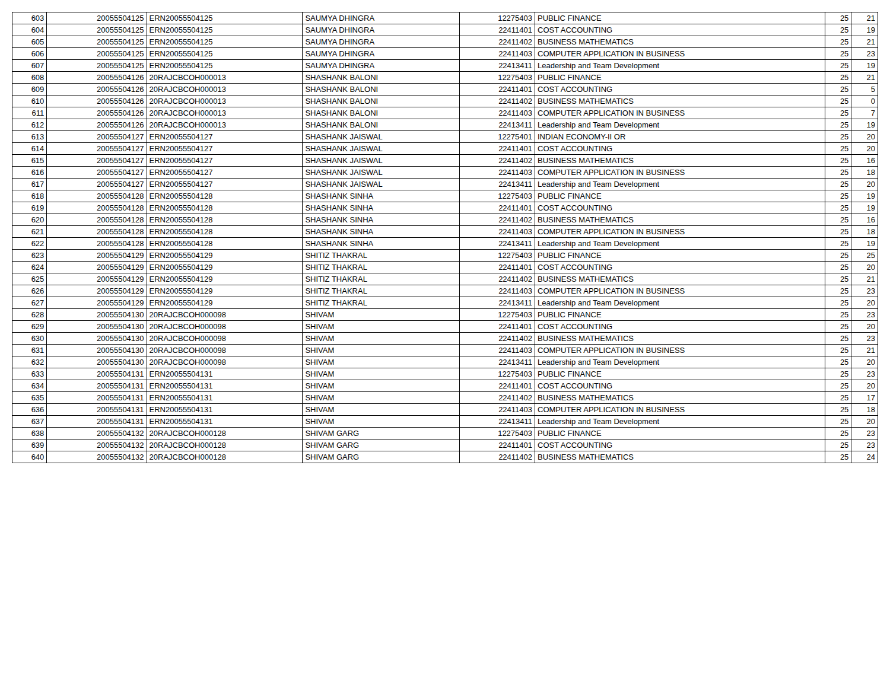| 603 | 20055504125 | ERN20055504125 | SAUMYA DHINGRA | 12275403 | PUBLIC FINANCE | 25 | 21 |
| 604 | 20055504125 | ERN20055504125 | SAUMYA DHINGRA | 22411401 | COST ACCOUNTING | 25 | 19 |
| 605 | 20055504125 | ERN20055504125 | SAUMYA DHINGRA | 22411402 | BUSINESS MATHEMATICS | 25 | 21 |
| 606 | 20055504125 | ERN20055504125 | SAUMYA DHINGRA | 22411403 | COMPUTER APPLICATION IN BUSINESS | 25 | 23 |
| 607 | 20055504125 | ERN20055504125 | SAUMYA DHINGRA | 22413411 | Leadership and Team Development | 25 | 19 |
| 608 | 20055504126 | 20RAJCBCOH000013 | SHASHANK BALONI | 12275403 | PUBLIC FINANCE | 25 | 21 |
| 609 | 20055504126 | 20RAJCBCOH000013 | SHASHANK BALONI | 22411401 | COST ACCOUNTING | 25 | 5 |
| 610 | 20055504126 | 20RAJCBCOH000013 | SHASHANK BALONI | 22411402 | BUSINESS MATHEMATICS | 25 | 0 |
| 611 | 20055504126 | 20RAJCBCOH000013 | SHASHANK BALONI | 22411403 | COMPUTER APPLICATION IN BUSINESS | 25 | 7 |
| 612 | 20055504126 | 20RAJCBCOH000013 | SHASHANK BALONI | 22413411 | Leadership and Team Development | 25 | 19 |
| 613 | 20055504127 | ERN20055504127 | SHASHANK JAISWAL | 12275401 | INDIAN ECONOMY-II OR | 25 | 20 |
| 614 | 20055504127 | ERN20055504127 | SHASHANK JAISWAL | 22411401 | COST ACCOUNTING | 25 | 20 |
| 615 | 20055504127 | ERN20055504127 | SHASHANK JAISWAL | 22411402 | BUSINESS MATHEMATICS | 25 | 16 |
| 616 | 20055504127 | ERN20055504127 | SHASHANK JAISWAL | 22411403 | COMPUTER APPLICATION IN BUSINESS | 25 | 18 |
| 617 | 20055504127 | ERN20055504127 | SHASHANK JAISWAL | 22413411 | Leadership and Team Development | 25 | 20 |
| 618 | 20055504128 | ERN20055504128 | SHASHANK SINHA | 12275403 | PUBLIC FINANCE | 25 | 19 |
| 619 | 20055504128 | ERN20055504128 | SHASHANK SINHA | 22411401 | COST ACCOUNTING | 25 | 19 |
| 620 | 20055504128 | ERN20055504128 | SHASHANK SINHA | 22411402 | BUSINESS MATHEMATICS | 25 | 16 |
| 621 | 20055504128 | ERN20055504128 | SHASHANK SINHA | 22411403 | COMPUTER APPLICATION IN BUSINESS | 25 | 18 |
| 622 | 20055504128 | ERN20055504128 | SHASHANK SINHA | 22413411 | Leadership and Team Development | 25 | 19 |
| 623 | 20055504129 | ERN20055504129 | SHITIZ THAKRAL | 12275403 | PUBLIC FINANCE | 25 | 25 |
| 624 | 20055504129 | ERN20055504129 | SHITIZ THAKRAL | 22411401 | COST ACCOUNTING | 25 | 20 |
| 625 | 20055504129 | ERN20055504129 | SHITIZ THAKRAL | 22411402 | BUSINESS MATHEMATICS | 25 | 21 |
| 626 | 20055504129 | ERN20055504129 | SHITIZ THAKRAL | 22411403 | COMPUTER APPLICATION IN BUSINESS | 25 | 23 |
| 627 | 20055504129 | ERN20055504129 | SHITIZ THAKRAL | 22413411 | Leadership and Team Development | 25 | 20 |
| 628 | 20055504130 | 20RAJCBCOH000098 | SHIVAM | 12275403 | PUBLIC FINANCE | 25 | 23 |
| 629 | 20055504130 | 20RAJCBCOH000098 | SHIVAM | 22411401 | COST ACCOUNTING | 25 | 20 |
| 630 | 20055504130 | 20RAJCBCOH000098 | SHIVAM | 22411402 | BUSINESS MATHEMATICS | 25 | 23 |
| 631 | 20055504130 | 20RAJCBCOH000098 | SHIVAM | 22411403 | COMPUTER APPLICATION IN BUSINESS | 25 | 21 |
| 632 | 20055504130 | 20RAJCBCOH000098 | SHIVAM | 22413411 | Leadership and Team Development | 25 | 20 |
| 633 | 20055504131 | ERN20055504131 | SHIVAM | 12275403 | PUBLIC FINANCE | 25 | 23 |
| 634 | 20055504131 | ERN20055504131 | SHIVAM | 22411401 | COST ACCOUNTING | 25 | 20 |
| 635 | 20055504131 | ERN20055504131 | SHIVAM | 22411402 | BUSINESS MATHEMATICS | 25 | 17 |
| 636 | 20055504131 | ERN20055504131 | SHIVAM | 22411403 | COMPUTER APPLICATION IN BUSINESS | 25 | 18 |
| 637 | 20055504131 | ERN20055504131 | SHIVAM | 22413411 | Leadership and Team Development | 25 | 20 |
| 638 | 20055504132 | 20RAJCBCOH000128 | SHIVAM GARG | 12275403 | PUBLIC FINANCE | 25 | 23 |
| 639 | 20055504132 | 20RAJCBCOH000128 | SHIVAM GARG | 22411401 | COST ACCOUNTING | 25 | 23 |
| 640 | 20055504132 | 20RAJCBCOH000128 | SHIVAM GARG | 22411402 | BUSINESS MATHEMATICS | 25 | 24 |